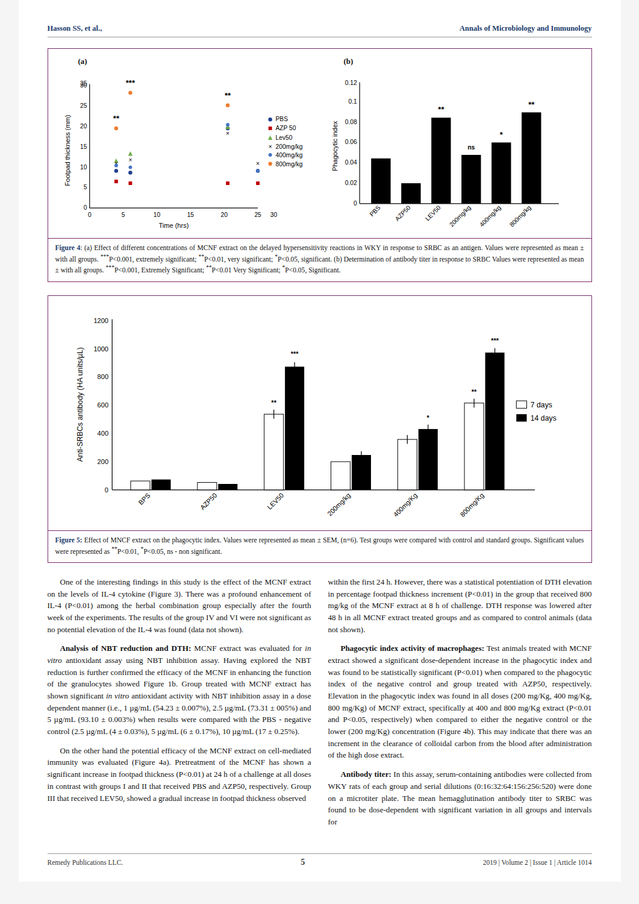Hasson SS, et al.,
Annals of Microbiology and Immunology
(a)
0 5 10 15 20 25 30 35 0 5 10 15 20 25 30 Footpad thickness (mm) Time (hrs) × ** × *** × ** × PBS AZP 50 Lev50 ×200mg/kg 400mg/kg 800mg/kg
(b)
0 0.02 0.04 0.06 0.08 0.1 0.12 Phagocytic index ** ns * ** PBS AZP50 LEV50 200mg/kg 400mg/kg 800mg/kg
Figure 4: (a) Effect of different concentrations of MCNF extract on the delayed hypersensitivity reactions in WKY in response to SRBC as an antigen. Values were represented as mean ± with all groups. ***P<0.001, extremely significant; **P<0.01, very significant; *P<0.05, significant. (b) Determination of antibody titer in response to SRBC Values were represented as mean ± with all groups. ***P<0.001, Extremely Significant; **P<0.01 Very Significant; *P<0.05, Significant.
0 200 400 600 800 1000 1200 Anti-SRBCs antibody (HA units/µL) ** *** * ** *** BPS AZP50 LEV50 200mg/kg 400mg/Kg 800mg/Kg 7 days 14 days
Figure 5: Effect of MNCF extract on the phagocytic index. Values were represented as mean ± SEM, (n=6). Test groups were compared with control and standard groups. Significant values were represented as **P<0.01, *P<0.05, ns - non significant.
One of the interesting findings in this study is the effect of the MCNF extract on the levels of IL-4 cytokine (Figure 3). There was a profound enhancement of IL-4 (P<0.01) among the herbal combination group especially after the fourth week of the experiments. The results of the group IV and VI were not significant as no potential elevation of the IL-4 was found (data not shown).
Analysis of NBT reduction and DTH: MCNF extract was evaluated for in vitro antioxidant assay using NBT inhibition assay. Having explored the NBT reduction is further confirmed the efficacy of the MCNF in enhancing the function of the granulocytes showed Figure 1b. Group treated with MCNF extract has shown significant in vitro antioxidant activity with NBT inhibition assay in a dose dependent manner (i.e., 1 µg/mL (54.23 ± 0.007%), 2.5 µg/mL (73.31 ± 005%) and 5 µg/mL (93.10 ± 0.003%) when results were compared with the PBS - negative control (2.5 µg/mL (4 ± 0.03%), 5 µg/mL (6 ± 0.17%), 10 µg/mL (17 ± 0.25%).
On the other hand the potential efficacy of the MCNF extract on cell-mediated immunity was evaluated (Figure 4a). Pretreatment of the MCNF has shown a significant increase in footpad thickness (P<0.01) at 24 h of a challenge at all doses in contrast with groups I and II that received PBS and AZP50, respectively. Group III that received LEV50, showed a gradual increase in footpad thickness observed
within the first 24 h. However, there was a statistical potentiation of DTH elevation in percentage footpad thickness increment (P<0.01) in the group that received 800 mg/kg of the MCNF extract at 8 h of challenge. DTH response was lowered after 48 h in all MCNF extract treated groups and as compared to control animals (data not shown).
Phagocytic index activity of macrophages: Test animals treated with MCNF extract showed a significant dose-dependent increase in the phagocytic index and was found to be statistically significant (P<0.01) when compared to the phagocytic index of the negative control and group treated with AZP50, respectively. Elevation in the phagocytic index was found in all doses (200 mg/Kg, 400 mg/Kg, 800 mg/Kg) of MCNF extract, specifically at 400 and 800 mg/Kg extract (P<0.01 and P<0.05, respectively) when compared to either the negative control or the lower (200 mg/Kg) concentration (Figure 4b). This may indicate that there was an increment in the clearance of colloidal carbon from the blood after administration of the high dose extract.
Antibody titer: In this assay, serum-containing antibodies were collected from WKY rats of each group and serial dilutions (0:16:32:64:156:256:520) were done on a microtiter plate. The mean hemagglutination antibody titer to SRBC was found to be dose-dependent with significant variation in all groups and intervals for
Remedy Publications LLC.
5
2019 | Volume 2 | Issue 1 | Article 1014